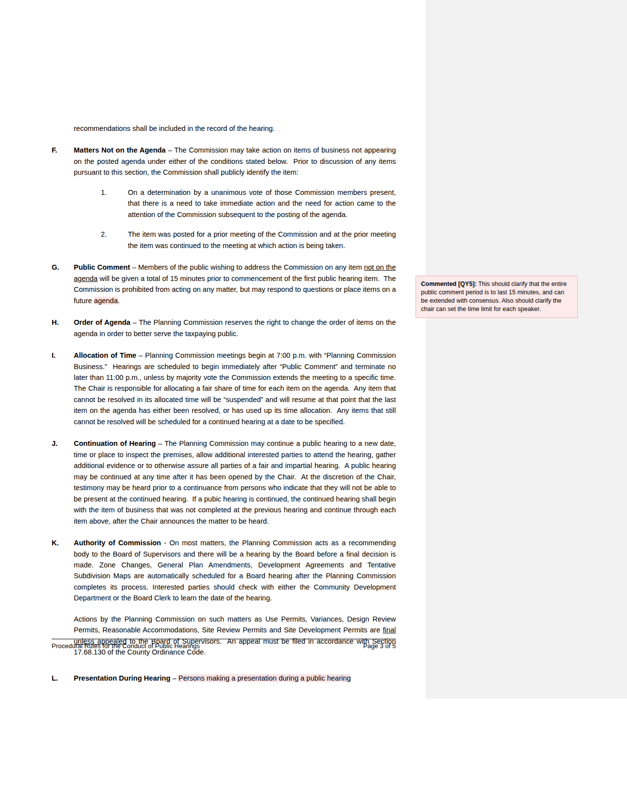recommendations shall be included in the record of the hearing.
F.
Matters Not on the Agenda – The Commission may take action on items of business not appearing on the posted agenda under either of the conditions stated below. Prior to discussion of any items pursuant to this section, the Commission shall publicly identify the item:
1.
On a determination by a unanimous vote of those Commission members present, that there is a need to take immediate action and the need for action came to the attention of the Commission subsequent to the posting of the agenda.
2.
The item was posted for a prior meeting of the Commission and at the prior meeting the item was continued to the meeting at which action is being taken.
G.
Public Comment – Members of the public wishing to address the Commission on any item not on the agenda will be given a total of 15 minutes prior to commencement of the first public hearing item. The Commission is prohibited from acting on any matter, but may respond to questions or place items on a future agenda.
H.
Order of Agenda – The Planning Commission reserves the right to change the order of items on the agenda in order to better serve the taxpaying public.
I.
Allocation of Time – Planning Commission meetings begin at 7:00 p.m. with “Planning Commission Business.” Hearings are scheduled to begin immediately after “Public Comment” and terminate no later than 11:00 p.m., unless by majority vote the Commission extends the meeting to a specific time. The Chair is responsible for allocating a fair share of time for each item on the agenda. Any item that cannot be resolved in its allocated time will be “suspended” and will resume at that point that the last item on the agenda has either been resolved, or has used up its time allocation. Any items that still cannot be resolved will be scheduled for a continued hearing at a date to be specified.
J.
Continuation of Hearing – The Planning Commission may continue a public hearing to a new date, time or place to inspect the premises, allow additional interested parties to attend the hearing, gather additional evidence or to otherwise assure all parties of a fair and impartial hearing. A public hearing may be continued at any time after it has been opened by the Chair. At the discretion of the Chair, testimony may be heard prior to a continuance from persons who indicate that they will not be able to be present at the continued hearing. If a pubic hearing is continued, the continued hearing shall begin with the item of business that was not completed at the previous hearing and continue through each item above, after the Chair announces the matter to be heard.
K.
Authority of Commission - On most matters, the Planning Commission acts as a recommending body to the Board of Supervisors and there will be a hearing by the Board before a final decision is made. Zone Changes, General Plan Amendments, Development Agreements and Tentative Subdivision Maps are automatically scheduled for a Board hearing after the Planning Commission completes its process. Interested parties should check with either the Community Development Department or the Board Clerk to learn the date of the hearing.
Actions by the Planning Commission on such matters as Use Permits, Variances, Design Review Permits, Reasonable Accommodations, Site Review Permits and Site Development Permits are final unless appealed to the Board of Supervisors. An appeal must be filed in accordance with Section 17.68.130 of the County Ordinance Code.
L.
Presentation During Hearing – Persons making a presentation during a public hearing
Commented [QY5]: This should clarify that the entire public comment period is to last 15 minutes, and can be extended with consensus. Also should clarify the chair can set the time limit for each speaker.
Procedural Rules for the Conduct of Public Hearings Page 3 of 5